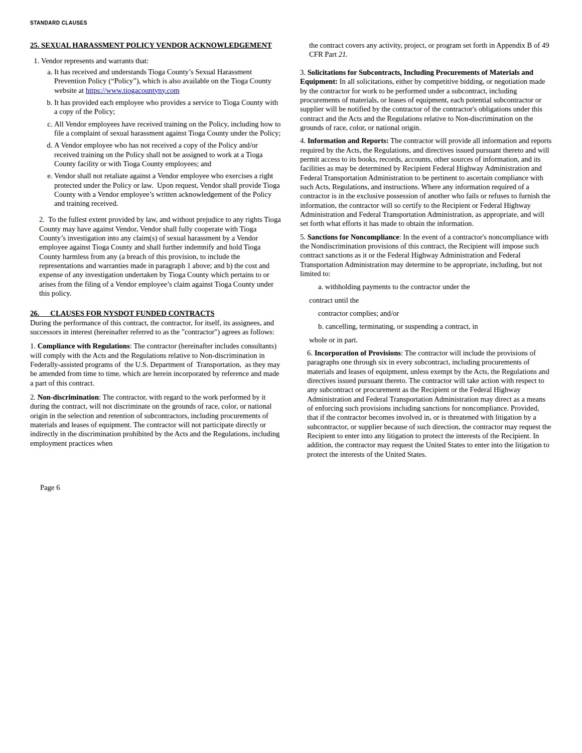STANDARD CLAUSES
25. SEXUAL HARASSMENT POLICY VENDOR ACKNOWLEDGEMENT
Vendor represents and warrants that:
It has received and understands Tioga County’s Sexual Harassment Prevention Policy (“Policy”), which is also available on the Tioga County website at https://www.tiogacountyny.com
It has provided each employee who provides a service to Tioga County with a copy of the Policy;
All Vendor employees have received training on the Policy, including how to file a complaint of sexual harassment against Tioga County under the Policy;
A Vendor employee who has not received a copy of the Policy and/or received training on the Policy shall not be assigned to work at a Tioga County facility or with Tioga County employees; and
Vendor shall not retaliate against a Vendor employee who exercises a right protected under the Policy or law. Upon request, Vendor shall provide Tioga County with a Vendor employee’s written acknowledgement of the Policy and training received.
2. To the fullest extent provided by law, and without prejudice to any rights Tioga County may have against Vendor, Vendor shall fully cooperate with Tioga County’s investigation into any claim(s) of sexual harassment by a Vendor employee against Tioga County and shall further indemnify and hold Tioga County harmless from any (a breach of this provision, to include the representations and warranties made in paragraph 1 above; and b) the cost and expense of any investigation undertaken by Tioga County which pertains to or arises from the filing of a Vendor employee’s claim against Tioga County under this policy.
26. CLAUSES FOR NYSDOT FUNDED CONTRACTS
During the performance of this contract, the contractor, for itself, its assignees, and successors in interest (hereinafter referred to as the "contractor") agrees as follows:
1. Compliance with Regulations: The contractor (hereinafter includes consultants) will comply with the Acts and the Regulations relative to Non-discrimination in Federally-assisted programs of the U.S. Department of Transportation, as they may be amended from time to time, which are herein incorporated by reference and made a part of this contract.
2. Non-discrimination: The contractor, with regard to the work performed by it during the contract, will not discriminate on the grounds of race, color, or national origin in the selection and retention of subcontractors, including procurements of materials and leases of equipment. The contractor will not participate directly or indirectly in the discrimination prohibited by the Acts and the Regulations, including employment practices when
the contract covers any activity, project, or program set forth in Appendix B of 49 CFR Part 21.
3. Solicitations for Subcontracts, Including Procurements of Materials and Equipment: In all solicitations, either by competitive bidding, or negotiation made by the contractor for work to be performed under a subcontract, including procurements of materials, or leases of equipment, each potential subcontractor or supplier will be notified by the contractor of the contractor's obligations under this contract and the Acts and the Regulations relative to Non-discrimination on the grounds of race, color, or national origin.
4. Information and Reports: The contractor will provide all information and reports required by the Acts, the Regulations, and directives issued pursuant thereto and will permit access to its books, records, accounts, other sources of information, and its facilities as may be determined by Recipient Federal Highway Administration and Federal Transportation Administration to be pertinent to ascertain compliance with such Acts, Regulations, and instructions. Where any information required of a contractor is in the exclusive possession of another who fails or refuses to furnish the information, the contractor will so certify to the Recipient or Federal Highway Administration and Federal Transportation Administration, as appropriate, and will set forth what efforts it has made to obtain the information.
5. Sanctions for Noncompliance: In the event of a contractor's noncompliance with the Nondiscrimination provisions of this contract, the Recipient will impose such contract sanctions as it or the Federal Highway Administration and Federal Transportation Administration may determine to be appropriate, including, but not limited to:
a. withholding payments to the contractor under the
contract until the
contractor complies; and/or
b. cancelling, terminating, or suspending a contract, in
whole or in part.
6. Incorporation of Provisions: The contractor will include the provisions of paragraphs one through six in every subcontract, including procurements of materials and leases of equipment, unless exempt by the Acts, the Regulations and directives issued pursuant thereto. The contractor will take action with respect to any subcontract or procurement as the Recipient or the Federal Highway Administration and Federal Transportation Administration may direct as a means of enforcing such provisions including sanctions for noncompliance. Provided, that if the contractor becomes involved in, or is threatened with litigation by a subcontractor, or supplier because of such direction, the contractor may request the Recipient to enter into any litigation to protect the interests of the Recipient. In addition, the contractor may request the United States to enter into the litigation to protect the interests of the United States.
Page 6